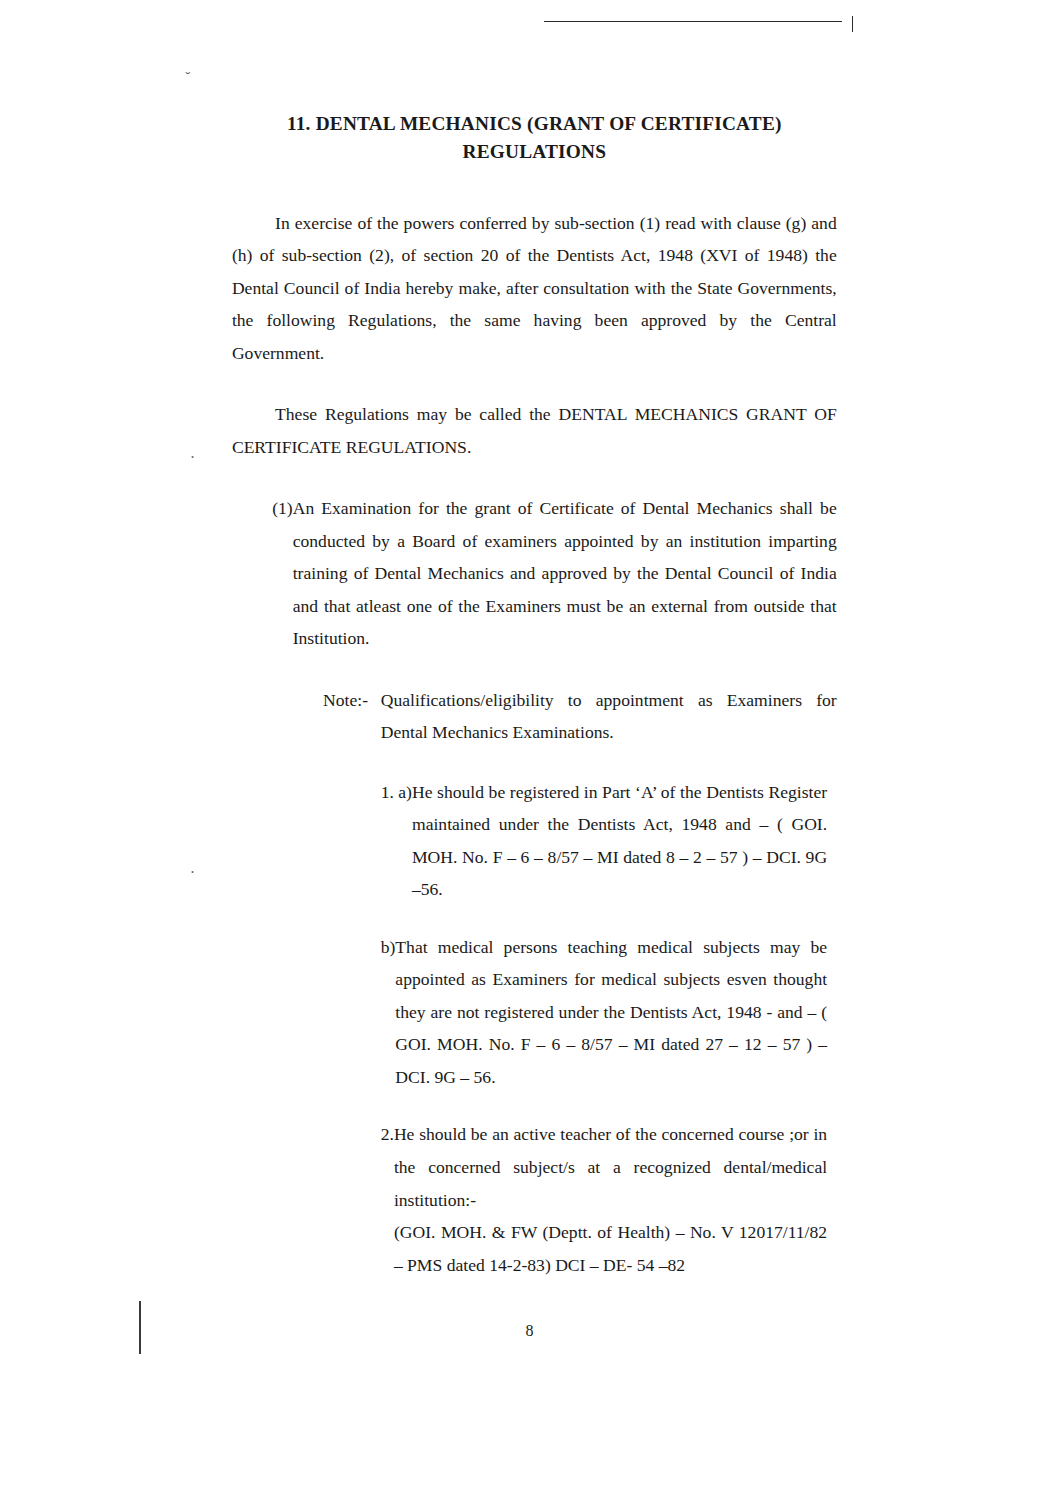ˇ
11. DENTAL MECHANICS (GRANT OF CERTIFICATE)
REGULATIONS
In exercise of the powers conferred by sub-section (1) read with clause (g) and (h) of sub-section (2), of section 20 of the Dentists Act, 1948 (XVI of 1948) the Dental Council of India hereby make, after consultation with the State Governments, the following Regulations, the same having been approved by the Central Government.
These Regulations may be called the DENTAL MECHANICS GRANT OF CERTIFICATE REGULATIONS.
(1)
An Examination for the grant of Certificate of Dental Mechanics shall be conducted by a Board of examiners appointed by an institution imparting training of Dental Mechanics and approved by the Dental Council of India and that atleast one of the Examiners must be an external from outside that Institution.
Note:- Qualifications/eligibility to appointment as Examiners for Dental Mechanics Examinations.
1. a)
He should be registered in Part ‘A’ of the Dentists Register maintained under the Dentists Act, 1948 and – ( GOI. MOH. No. F – 6 – 8/57 – MI dated 8 – 2 – 57 ) – DCI. 9G –56.
b)
That medical persons teaching medical subjects may be appointed as Examiners for medical subjects esven thought they are not registered under the Dentists Act, 1948 - and – ( GOI. MOH. No. F – 6 – 8/57 – MI dated 27 – 12 – 57 ) – DCI. 9G – 56.
2.
He should be an active teacher of the concerned course ;or in the concerned subject/s at a recognized dental/medical institution:-
(GOI. MOH. & FW (Deptt. of Health) – No. V 12017/11/82 – PMS dated 14-2-83) DCI – DE- 54 –82
.
.
8